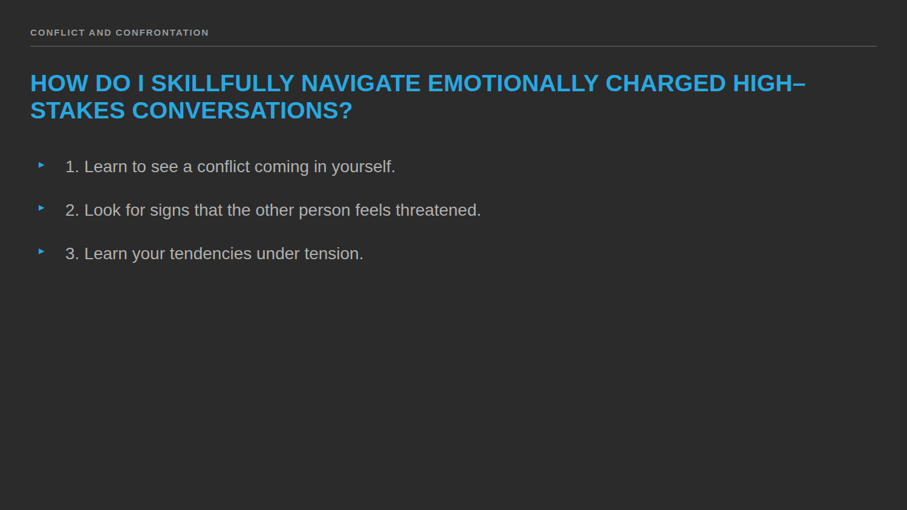Conflict and Confrontation
How do I skillfully navigate emotionally charged high–stakes conversations?
1. Learn to see a conflict coming in yourself.
2. Look for signs that the other person feels threatened.
3. Learn your tendencies under tension.